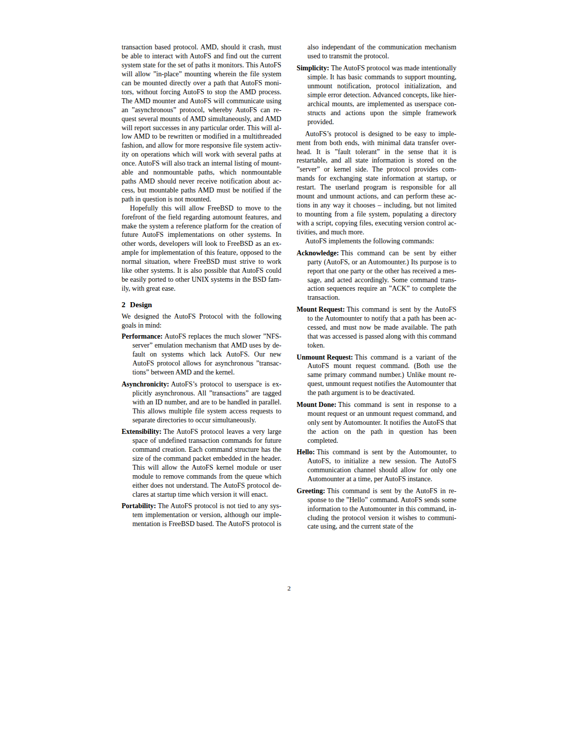transaction based protocol. AMD, should it crash, must be able to interact with AutoFS and find out the current system state for the set of paths it monitors. This AutoFS will allow ”in-place” mounting wherein the file system can be mounted directly over a path that AutoFS monitors, without forcing AutoFS to stop the AMD process. The AMD mounter and AutoFS will communicate using an ”asynchronous” protocol, whereby AutoFS can request several mounts of AMD simultaneously, and AMD will report successes in any particular order. This will allow AMD to be rewritten or modified in a multithreaded fashion, and allow for more responsive file system activity on operations which will work with several paths at once. AutoFS will also track an internal listing of mountable and nonmountable paths, which nonmountable paths AMD should never receive notification about access, but mountable paths AMD must be notified if the path in question is not mounted.
Hopefully this will allow FreeBSD to move to the forefront of the field regarding automount features, and make the system a reference platform for the creation of future AutoFS implementations on other systems. In other words, developers will look to FreeBSD as an example for implementation of this feature, opposed to the normal situation, where FreeBSD must strive to work like other systems. It is also possible that AutoFS could be easily ported to other UNIX systems in the BSD family, with great ease.
2 Design
We designed the AutoFS Protocol with the following goals in mind:
Performance:
AutoFS replaces the much slower ”NFS-server” emulation mechanism that AMD uses by default on systems which lack AutoFS. Our new AutoFS protocol allows for asynchronous ”transactions” between AMD and the kernel.
Asynchronicity:
AutoFS’s protocol to userspace is explicitly asynchronous. All ”transactions” are tagged with an ID number, and are to be handled in parallel. This allows multiple file system access requests to separate directories to occur simultaneously.
Extensibility:
The AutoFS protocol leaves a very large space of undefined transaction commands for future command creation. Each command structure has the size of the command packet embedded in the header. This will allow the AutoFS kernel module or user module to remove commands from the queue which either does not understand. The AutoFS protocol declares at startup time which version it will enact.
Portability:
The AutoFS protocol is not tied to any system implementation or version, although our implementation is FreeBSD based. The AutoFS protocol is also independant of the communication mechanism used to transmit the protocol.
Simplicity:
The AutoFS protocol was made intentionally simple. It has basic commands to support mounting, unmount notification, protocol initialization, and simple error detection. Advanced concepts, like hierarchical mounts, are implemented as userspace constructs and actions upon the simple framework provided.
AutoFS’s protocol is designed to be easy to implement from both ends, with minimal data transfer overhead. It is ”fault tolerant” in the sense that it is restartable, and all state information is stored on the ”server” or kernel side. The protocol provides commands for exchanging state information at startup, or restart. The userland program is responsible for all mount and unmount actions, and can perform these actions in any way it chooses – including, but not limited to mounting from a file system, populating a directory with a script, copying files, executing version control activities, and much more.
AutoFS implements the following commands:
Acknowledge:
This command can be sent by either party (AutoFS, or an Automounter.) Its purpose is to report that one party or the other has received a message, and acted accordingly. Some command transaction sequences require an ”ACK” to complete the transaction.
Mount Request:
This command is sent by the AutoFS to the Automounter to notify that a path has been accessed, and must now be made available. The path that was accessed is passed along with this command token.
Unmount Request:
This command is a variant of the AutoFS mount request command. (Both use the same primary command number.) Unlike mount request, unmount request notifies the Automounter that the path argument is to be deactivated.
Mount Done:
This command is sent in response to a mount request or an unmount request command, and only sent by Automounter. It notifies the AutoFS that the action on the path in question has been completed.
Hello:
This command is sent by the Automounter, to AutoFS, to initialize a new session. The AutoFS communication channel should allow for only one Automounter at a time, per AutoFS instance.
Greeting:
This command is sent by the AutoFS in response to the ”Hello” command. AutoFS sends some information to the Automounter in this command, including the protocol version it wishes to communicate using, and the current state of the
2